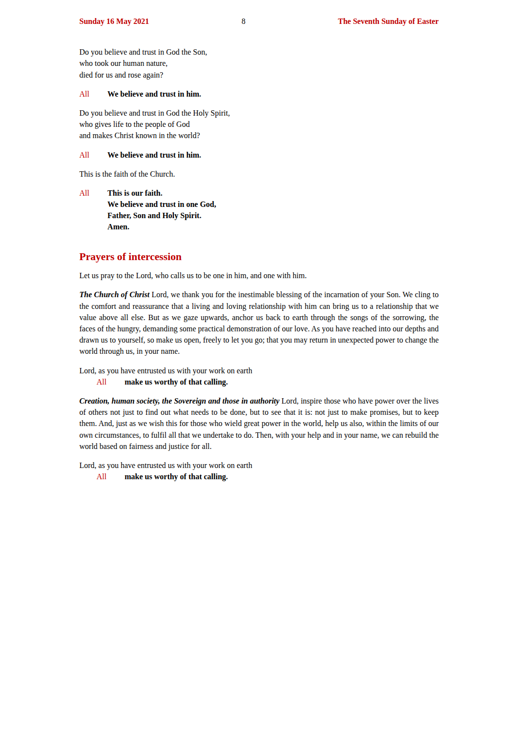Sunday 16 May 2021
8
The Seventh Sunday of Easter
Do you believe and trust in God the Son,
who took our human nature,
died for us and rose again?
All
We believe and trust in him.
Do you believe and trust in God the Holy Spirit,
who gives life to the people of God
and makes Christ known in the world?
All
We believe and trust in him.
This is the faith of the Church.
All
This is our faith.
We believe and trust in one God,
Father, Son and Holy Spirit.
Amen.
Prayers of intercession
Let us pray to the Lord, who calls us to be one in him, and one with him.
The Church of Christ Lord, we thank you for the inestimable blessing of the incarnation of your Son. We cling to the comfort and reassurance that a living and loving relationship with him can bring us to a relationship that we value above all else. But as we gaze upwards, anchor us back to earth through the songs of the sorrowing, the faces of the hungry, demanding some practical demonstration of our love. As you have reached into our depths and drawn us to yourself, so make us open, freely to let you go; that you may return in unexpected power to change the world through us, in your name.
Lord, as you have entrusted us with your work on earth
All
make us worthy of that calling.
Creation, human society, the Sovereign and those in authority Lord, inspire those who have power over the lives of others not just to find out what needs to be done, but to see that it is: not just to make promises, but to keep them. And, just as we wish this for those who wield great power in the world, help us also, within the limits of our own circumstances, to fulfil all that we undertake to do. Then, with your help and in your name, we can rebuild the world based on fairness and justice for all.
Lord, as you have entrusted us with your work on earth
All
make us worthy of that calling.